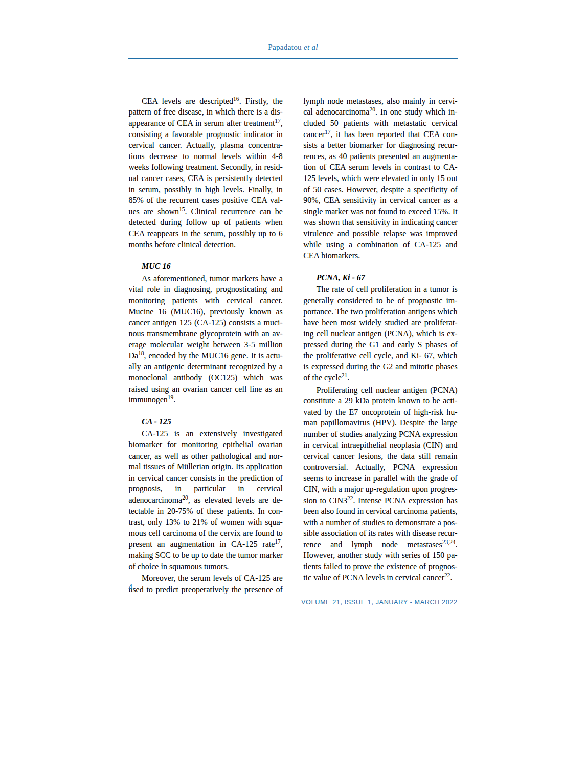Papadatou et al
CEA levels are descripted16. Firstly, the pattern of free disease, in which there is a disappearance of CEA in serum after treatment17, consisting a favorable prognostic indicator in cervical cancer. Actually, plasma concentrations decrease to normal levels within 4-8 weeks following treatment. Secondly, in residual cancer cases, CEA is persistently detected in serum, possibly in high levels. Finally, in 85% of the recurrent cases positive CEA values are shown15. Clinical recurrence can be detected during follow up of patients when CEA reappears in the serum, possibly up to 6 months before clinical detection.
MUC 16
As aforementioned, tumor markers have a vital role in diagnosing, prognosticating and monitoring patients with cervical cancer. Mucine 16 (MUC16), previously known as cancer antigen 125 (CA-125) consists a mucinous transmembrane glycoprotein with an average molecular weight between 3-5 million Da18, encoded by the MUC16 gene. It is actually an antigenic determinant recognized by a monoclonal antibody (OC125) which was raised using an ovarian cancer cell line as an immunogen19.
CA - 125
CA-125 is an extensively investigated biomarker for monitoring epithelial ovarian cancer, as well as other pathological and normal tissues of Müllerian origin. Its application in cervical cancer consists in the prediction of prognosis, in particular in cervical adenocarcinoma20, as elevated levels are detectable in 20-75% of these patients. In contrast, only 13% to 21% of women with squamous cell carcinoma of the cervix are found to present an augmentation in CA-125 rate17, making SCC to be up to date the tumor marker of choice in squamous tumors.
Moreover, the serum levels of CA-125 are used to predict preoperatively the presence of lymph node metastases, also mainly in cervical adenocarcinoma20. In one study which included 50 patients with metastatic cervical cancer17, it has been reported that CEA consists a better biomarker for diagnosing recurrences, as 40 patients presented an augmentation of CEA serum levels in contrast to CA-125 levels, which were elevated in only 15 out of 50 cases. However, despite a specificity of 90%, CEA sensitivity in cervical cancer as a single marker was not found to exceed 15%. It was shown that sensitivity in indicating cancer virulence and possible relapse was improved while using a combination of CA-125 and CEA biomarkers.
PCNA, Ki - 67
The rate of cell proliferation in a tumor is generally considered to be of prognostic importance. The two proliferation antigens which have been most widely studied are proliferating cell nuclear antigen (PCNA), which is expressed during the G1 and early S phases of the proliferative cell cycle, and Ki- 67, which is expressed during the G2 and mitotic phases of the cycle21.
Proliferating cell nuclear antigen (PCNA) constitute a 29 kDa protein known to be activated by the E7 oncoprotein of high-risk human papillomavirus (HPV). Despite the large number of studies analyzing PCNA expression in cervical intraepithelial neoplasia (CIN) and cervical cancer lesions, the data still remain controversial. Actually, PCNA expression seems to increase in parallel with the grade of CIN, with a major up-regulation upon progression to CIN322. Intense PCNA expression has been also found in cervical carcinoma patients, with a number of studies to demonstrate a possible association of its rates with disease recurrence and lymph node metastases23,24. However, another study with series of 150 patients failed to prove the existence of prognostic value of PCNA levels in cervical cancer22.
4
VOLUME 21, ISSUE 1, JANUARY - MARCH 2022